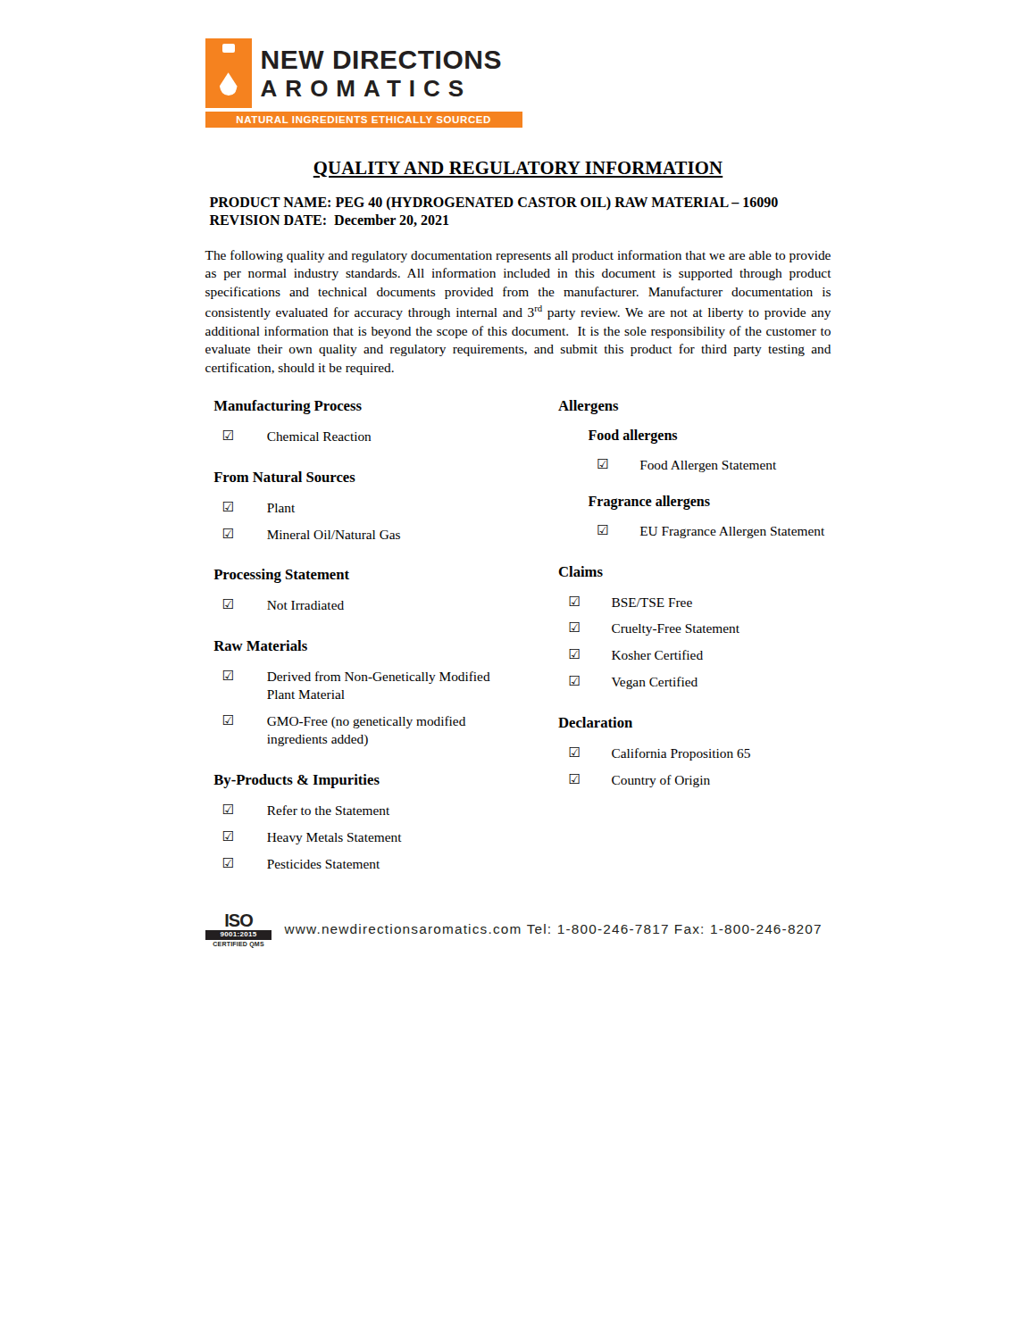NEW DIRECTIONS AROMATICS
NATURAL INGREDIENTS ETHICALLY SOURCED
QUALITY AND REGULATORY INFORMATION
PRODUCT NAME: PEG 40 (HYDROGENATED CASTOR OIL) RAW MATERIAL – 16090
REVISION DATE: December 20, 2021
The following quality and regulatory documentation represents all product information that we are able to provide as per normal industry standards. All information included in this document is supported through product specifications and technical documents provided from the manufacturer. Manufacturer documentation is consistently evaluated for accuracy through internal and 3rd party review. We are not at liberty to provide any additional information that is beyond the scope of this document. It is the sole responsibility of the customer to evaluate their own quality and regulatory requirements, and submit this product for third party testing and certification, should it be required.
Manufacturing Process
☑Chemical Reaction
From Natural Sources
☑Plant
☑Mineral Oil/Natural Gas
Processing Statement
☑Not Irradiated
Raw Materials
☑Derived from Non-Genetically Modified Plant Material
☑GMO-Free (no genetically modified ingredients added)
By-Products & Impurities
☑Refer to the Statement
☑Heavy Metals Statement
☑Pesticides Statement
Allergens
Food allergens
☑Food Allergen Statement
Fragrance allergens
☑EU Fragrance Allergen Statement
Claims
☑BSE/TSE Free
☑Cruelty-Free Statement
☑Kosher Certified
☑Vegan Certified
Declaration
☑California Proposition 65
☑Country of Origin
ISO
9001:2015
CERTIFIED QMS
www.newdirectionsaromatics.com Tel: 1-800-246-7817 Fax: 1-800-246-8207